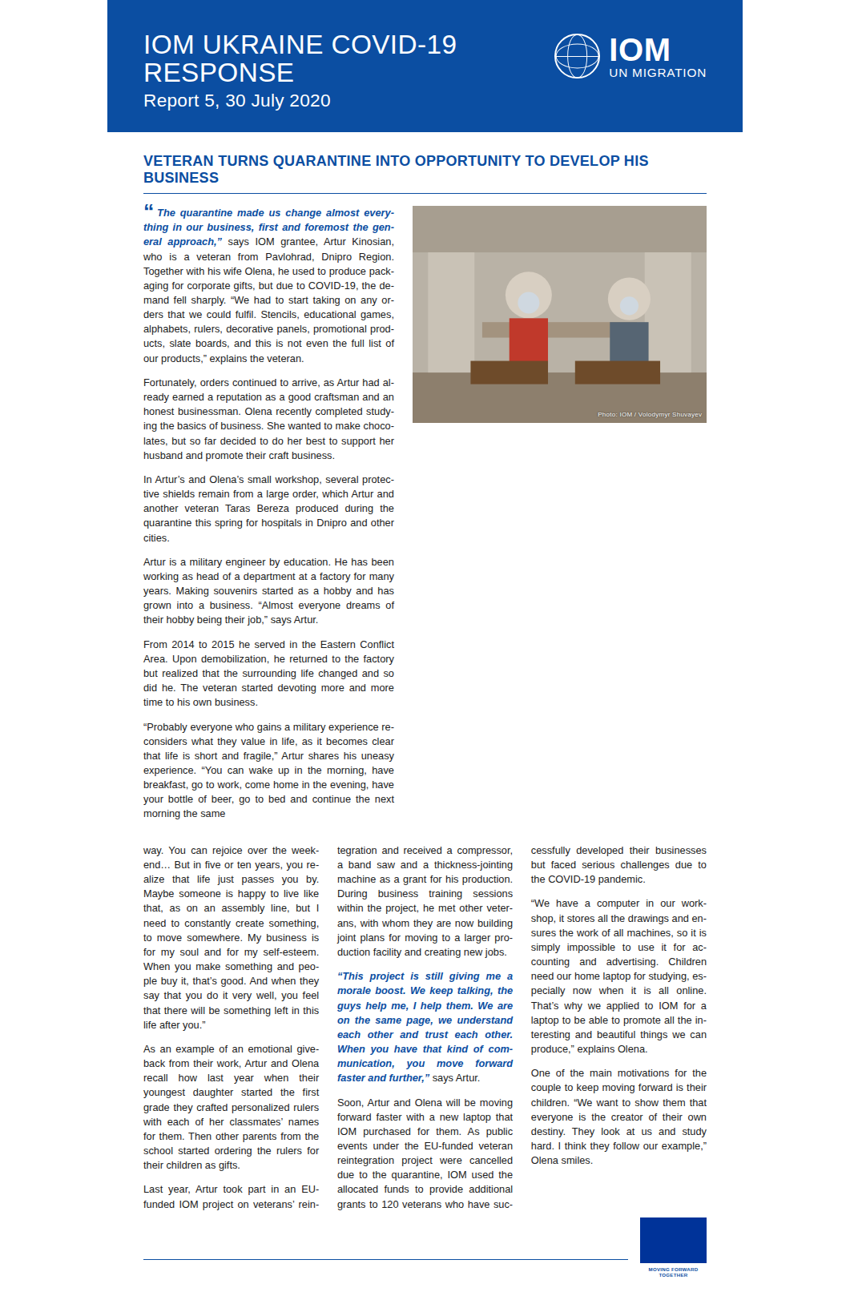IOM Ukraine COVID-19 Response
Report 5, 30 July 2020
IOM UN MIGRATION
Veteran turns quarantine into opportunity to develop his business
“The quarantine made us change almost everything in our business, first and foremost the general approach,” says IOM grantee, Artur Kinosian, who is a veteran from Pavlohrad, Dnipro Region. Together with his wife Olena, he used to produce packaging for corporate gifts, but due to COVID-19, the demand fell sharply. “We had to start taking on any orders that we could fulfil. Stencils, educational games, alphabets, rulers, decorative panels, promotional products, slate boards, and this is not even the full list of our products,” explains the veteran.
Fortunately, orders continued to arrive, as Artur had already earned a reputation as a good craftsman and an honest businessman. Olena recently completed studying the basics of business. She wanted to make chocolates, but so far decided to do her best to support her husband and promote their craft business.
In Artur’s and Olena’s small workshop, several protective shields remain from a large order, which Artur and another veteran Taras Bereza produced during the quarantine this spring for hospitals in Dnipro and other cities.
Artur is a military engineer by education. He has been working as head of a department at a factory for many years. Making souvenirs started as a hobby and has grown into a business. “Almost everyone dreams of their hobby being their job,” says Artur.
From 2014 to 2015 he served in the Eastern Conflict Area. Upon demobilization, he returned to the factory but realized that the surrounding life changed and so did he. The veteran started devoting more and more time to his own business.
“Probably everyone who gains a military experience reconsiders what they value in life, as it becomes clear that life is short and fragile,” Artur shares his uneasy experience. “You can wake up in the morning, have breakfast, go to work, come home in the evening, have your bottle of beer, go to bed and continue the next morning the same
Photo: IOM / Volodymyr Shuvayev
way. You can rejoice over the weekend… But in five or ten years, you realize that life just passes you by. Maybe someone is happy to live like that, as on an assembly line, but I need to constantly create something, to move somewhere. My business is for my soul and for my self-esteem. When you make something and people buy it, that’s good. And when they say that you do it very well, you feel that there will be something left in this life after you.”
As an example of an emotional give-back from their work, Artur and Olena recall how last year when their youngest daughter started the first grade they crafted personalized rulers with each of her classmates’ names for them. Then other parents from the school started ordering the rulers for their children as gifts.
Last year, Artur took part in an EU-funded IOM project on veterans’ reintegration and received a compressor, a band saw and a thickness-jointing machine as a grant for his production. During business training sessions within the project, he met other veterans, with whom they are now building joint plans for moving to a larger production facility and creating new jobs.
“This project is still giving me a morale boost. We keep talking, the guys help me, I help them. We are on the same page, we understand each other and trust each other. When you have that kind of communication, you move forward faster and further,” says Artur.
Soon, Artur and Olena will be moving forward faster with a new laptop that IOM purchased for them. As public events under the EU-funded veteran reintegration project were cancelled due to the quarantine, IOM used the allocated funds to provide additional grants to 120 veterans who have successfully developed their businesses but faced serious challenges due to the COVID-19 pandemic.
“We have a computer in our workshop, it stores all the drawings and ensures the work of all machines, so it is simply impossible to use it for accounting and advertising. Children need our home laptop for studying, especially now when it is all online. That’s why we applied to IOM for a laptop to be able to promote all the interesting and beautiful things we can produce,” explains Olena.
One of the main motivations for the couple to keep moving forward is their children. “We want to show them that everyone is the creator of their own destiny. They look at us and study hard. I think they follow our example,” Olena smiles.
Moving Forward
Together